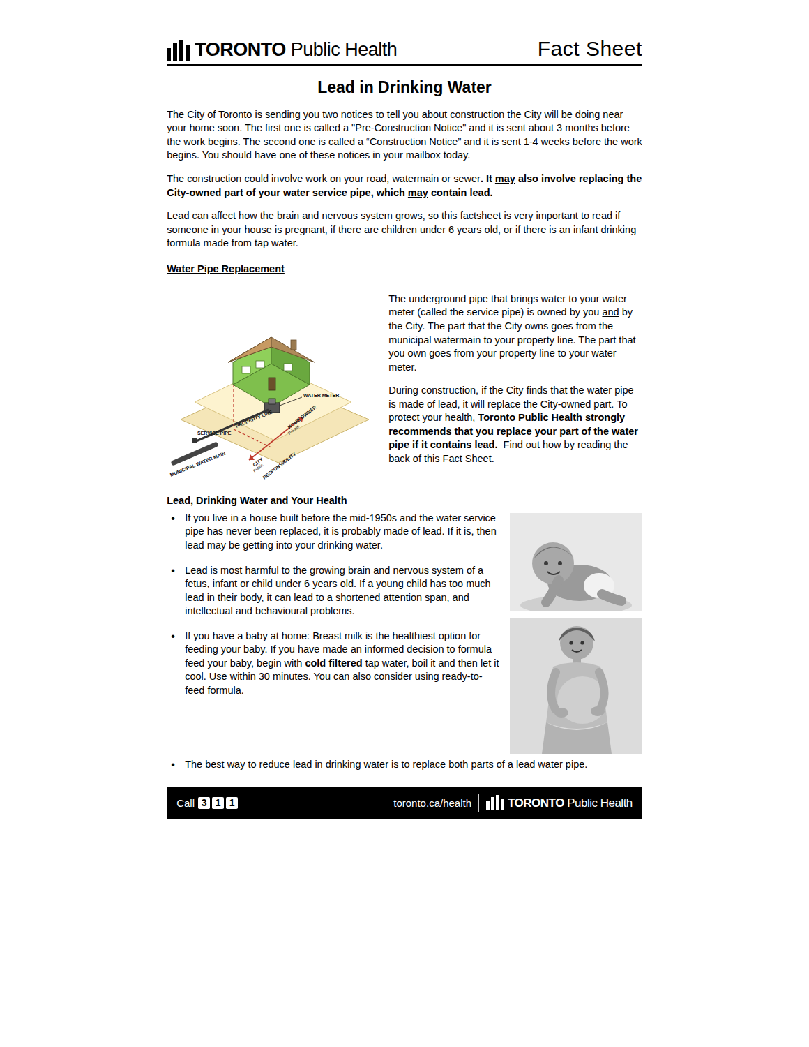TORONTO Public Health
Fact Sheet
Lead in Drinking Water
The City of Toronto is sending you two notices to tell you about construction the City will be doing near your home soon. The first one is called a "Pre-Construction Notice" and it is sent about 3 months before the work begins. The second one is called a “Construction Notice” and it is sent 1-4 weeks before the work begins. You should have one of these notices in your mailbox today.
The construction could involve work on your road, watermain or sewer. It may also involve replacing the City-owned part of your water service pipe, which may contain lead.
Lead can affect how the brain and nervous system grows, so this factsheet is very important to read if someone in your house is pregnant, if there are children under 6 years old, or if there is an infant drinking formula made from tap water.
Water Pipe Replacement
WATER METER SERVICE PIPE MUNICIPAL WATER MAIN PROPERTY LINE CITY Public HOME OWNER Private RESPONSIBILITY
The underground pipe that brings water to your water meter (called the service pipe) is owned by you and by the City. The part that the City owns goes from the municipal watermain to your property line. The part that you own goes from your property line to your water meter.
During construction, if the City finds that the water pipe is made of lead, it will replace the City-owned part. To protect your health, Toronto Public Health strongly recommends that you replace your part of the water pipe if it contains lead. Find out how by reading the back of this Fact Sheet.
Lead, Drinking Water and Your Health
If you live in a house built before the mid-1950s and the water service pipe has never been replaced, it is probably made of lead. If it is, then lead may be getting into your drinking water.
Lead is most harmful to the growing brain and nervous system of a fetus, infant or child under 6 years old. If a young child has too much lead in their body, it can lead to a shortened attention span, and intellectual and behavioural problems.
If you have a baby at home: Breast milk is the healthiest option for feeding your baby. If you have made an informed decision to formula feed your baby, begin with cold filtered tap water, boil it and then let it cool. Use within 30 minutes. You can also consider using ready-to-feed formula.
The best way to reduce lead in drinking water is to replace both parts of a lead water pipe.
Call 311
toronto.ca/health TORONTO Public Health